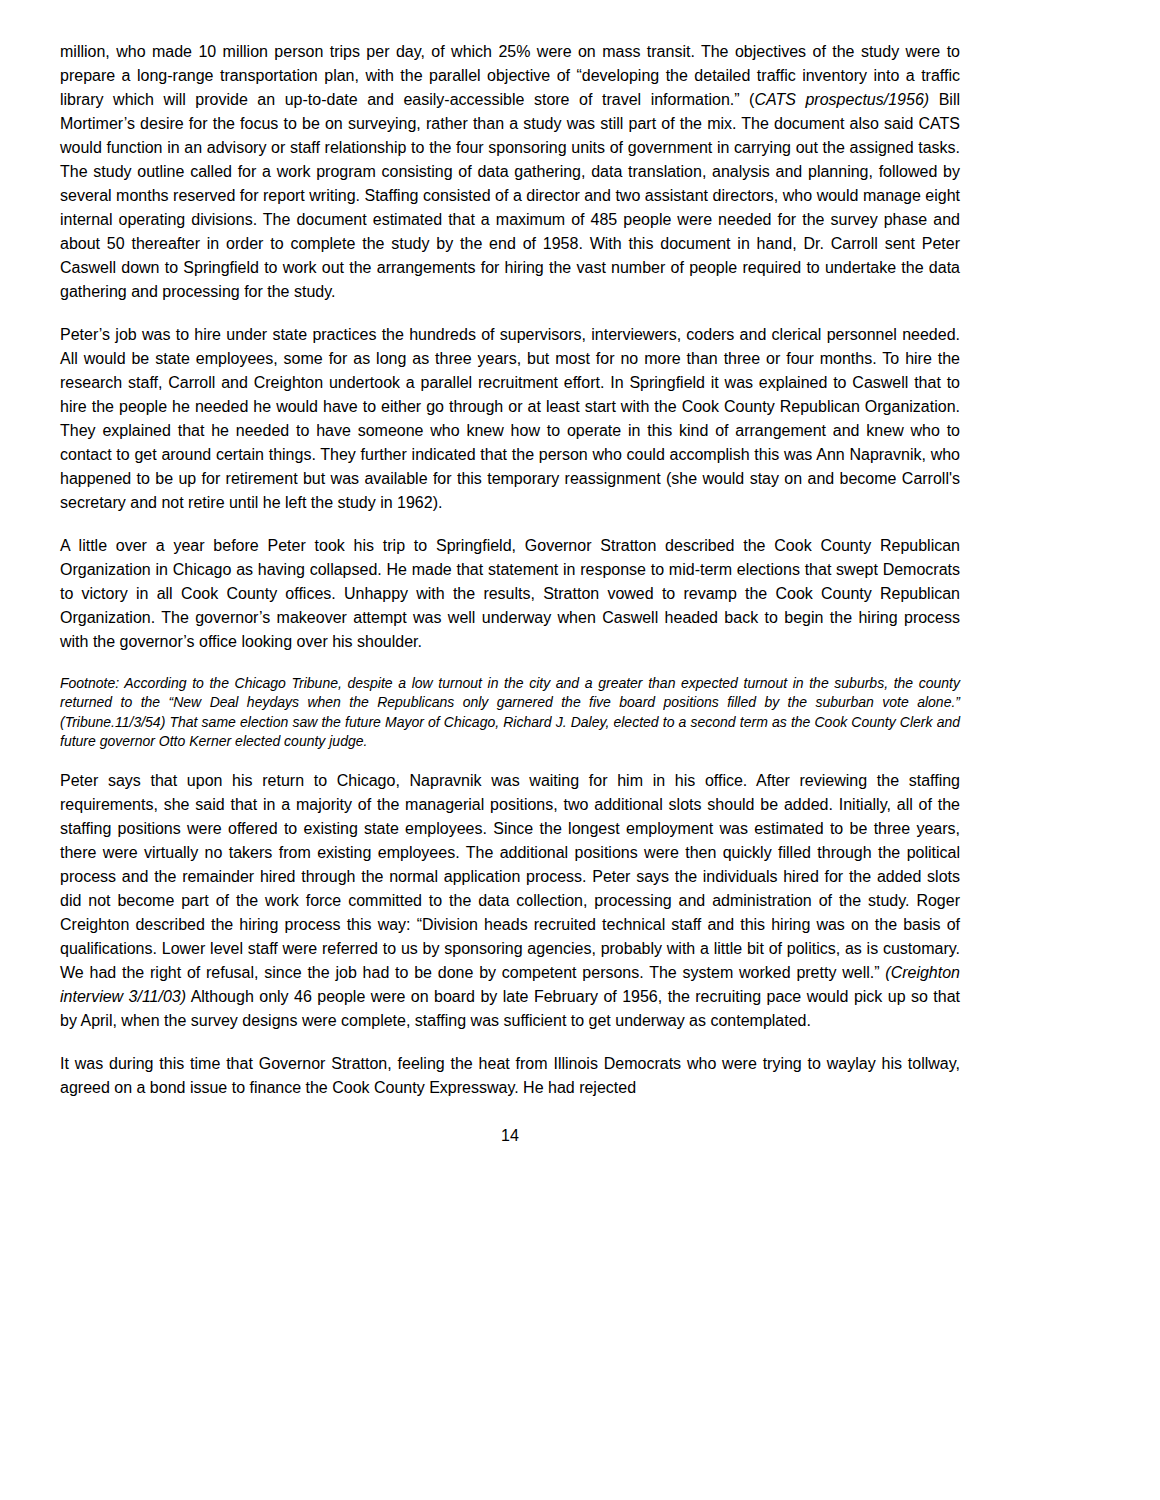million, who made 10 million person trips per day, of which 25% were on mass transit. The objectives of the study were to prepare a long-range transportation plan, with the parallel objective of “developing the detailed traffic inventory into a traffic library which will provide an up-to-date and easily-accessible store of travel information.” (CATS prospectus/1956) Bill Mortimer’s desire for the focus to be on surveying, rather than a study was still part of the mix. The document also said CATS would function in an advisory or staff relationship to the four sponsoring units of government in carrying out the assigned tasks. The study outline called for a work program consisting of data gathering, data translation, analysis and planning, followed by several months reserved for report writing. Staffing consisted of a director and two assistant directors, who would manage eight internal operating divisions. The document estimated that a maximum of 485 people were needed for the survey phase and about 50 thereafter in order to complete the study by the end of 1958. With this document in hand, Dr. Carroll sent Peter Caswell down to Springfield to work out the arrangements for hiring the vast number of people required to undertake the data gathering and processing for the study.
Peter’s job was to hire under state practices the hundreds of supervisors, interviewers, coders and clerical personnel needed. All would be state employees, some for as long as three years, but most for no more than three or four months. To hire the research staff, Carroll and Creighton undertook a parallel recruitment effort. In Springfield it was explained to Caswell that to hire the people he needed he would have to either go through or at least start with the Cook County Republican Organization. They explained that he needed to have someone who knew how to operate in this kind of arrangement and knew who to contact to get around certain things. They further indicated that the person who could accomplish this was Ann Napravnik, who happened to be up for retirement but was available for this temporary reassignment (she would stay on and become Carroll's secretary and not retire until he left the study in 1962).
A little over a year before Peter took his trip to Springfield, Governor Stratton described the Cook County Republican Organization in Chicago as having collapsed. He made that statement in response to mid-term elections that swept Democrats to victory in all Cook County offices. Unhappy with the results, Stratton vowed to revamp the Cook County Republican Organization. The governor’s makeover attempt was well underway when Caswell headed back to begin the hiring process with the governor’s office looking over his shoulder.
Footnote: According to the Chicago Tribune, despite a low turnout in the city and a greater than expected turnout in the suburbs, the county returned to the “New Deal heydays when the Republicans only garnered the five board positions filled by the suburban vote alone.” (Tribune.11/3/54) That same election saw the future Mayor of Chicago, Richard J. Daley, elected to a second term as the Cook County Clerk and future governor Otto Kerner elected county judge.
Peter says that upon his return to Chicago, Napravnik was waiting for him in his office. After reviewing the staffing requirements, she said that in a majority of the managerial positions, two additional slots should be added. Initially, all of the staffing positions were offered to existing state employees. Since the longest employment was estimated to be three years, there were virtually no takers from existing employees. The additional positions were then quickly filled through the political process and the remainder hired through the normal application process. Peter says the individuals hired for the added slots did not become part of the work force committed to the data collection, processing and administration of the study. Roger Creighton described the hiring process this way: “Division heads recruited technical staff and this hiring was on the basis of qualifications. Lower level staff were referred to us by sponsoring agencies, probably with a little bit of politics, as is customary. We had the right of refusal, since the job had to be done by competent persons. The system worked pretty well.” (Creighton interview 3/11/03) Although only 46 people were on board by late February of 1956, the recruiting pace would pick up so that by April, when the survey designs were complete, staffing was sufficient to get underway as contemplated.
It was during this time that Governor Stratton, feeling the heat from Illinois Democrats who were trying to waylay his tollway, agreed on a bond issue to finance the Cook County Expressway. He had rejected
14